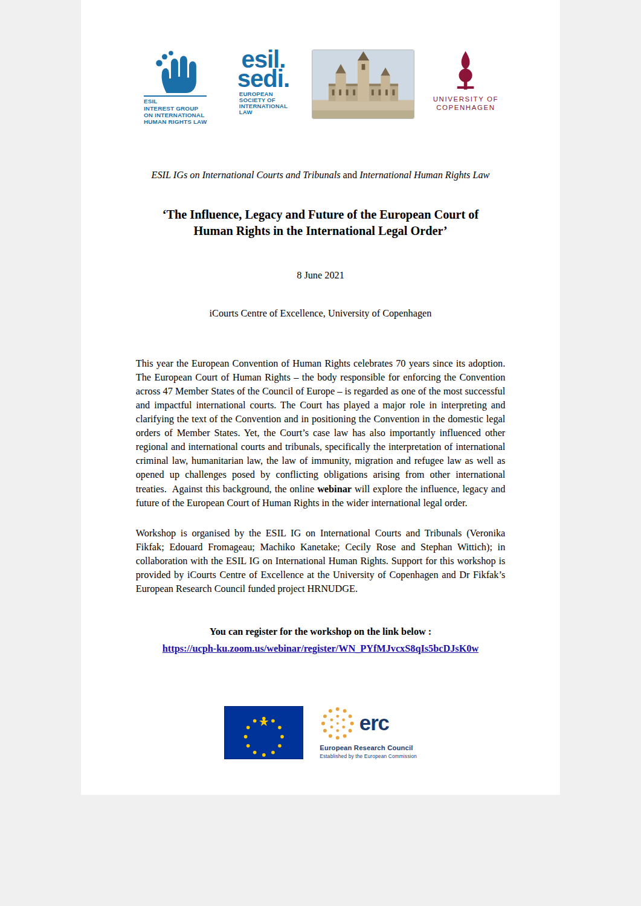ESIL
Interest Group
on International
Human Rights Law
esil.
sedi.
European
Society of
International
Law
University of
Copenhagen
ESIL IGs on International Courts and Tribunals and International Human Rights Law
‘The Influence, Legacy and Future of the European Court of
Human Rights in the International Legal Order’
8 June 2021
iCourts Centre of Excellence, University of Copenhagen
This year the European Convention of Human Rights celebrates 70 years since its adoption. The European Court of Human Rights – the body responsible for enforcing the Convention across 47 Member States of the Council of Europe – is regarded as one of the most successful and impactful international courts. The Court has played a major role in interpreting and clarifying the text of the Convention and in positioning the Convention in the domestic legal orders of Member States. Yet, the Court’s case law has also importantly influenced other regional and international courts and tribunals, specifically the interpretation of international criminal law, humanitarian law, the law of immunity, migration and refugee law as well as opened up challenges posed by conflicting obligations arising from other international treaties. Against this background, the online webinar will explore the influence, legacy and future of the European Court of Human Rights in the wider international legal order.
Workshop is organised by the ESIL IG on International Courts and Tribunals (Veronika Fikfak; Edouard Fromageau; Machiko Kanetake; Cecily Rose and Stephan Wittich); in collaboration with the ESIL IG on International Human Rights. Support for this workshop is provided by iCourts Centre of Excellence at the University of Copenhagen and Dr Fikfak’s European Research Council funded project HRNUDGE.
You can register for the workshop on the link below :
https://ucph-ku.zoom.us/webinar/register/WN_PYfMJvcxS8qIs5bcDJsK0w
erc
European Research Council
Established by the European Commission